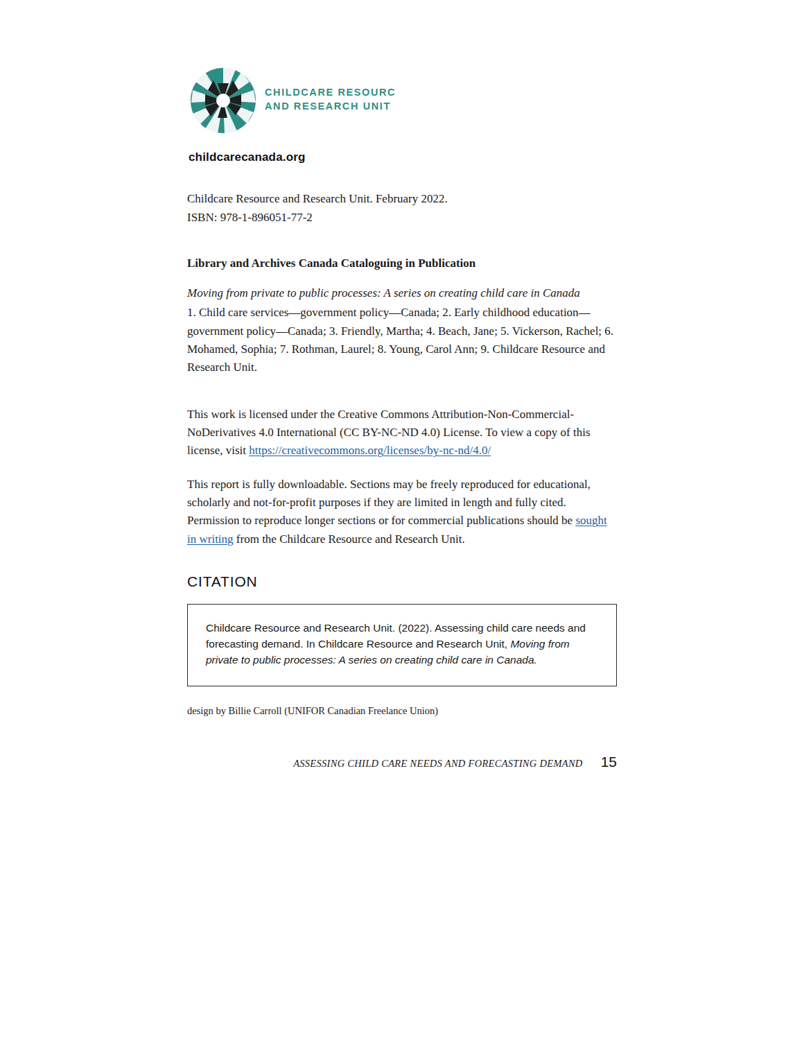CHILDCARE RESOURCE AND RESEARCH UNIT
childcarecanada.org
Childcare Resource and Research Unit. February 2022. ISBN: 978-1-896051-77-2
Library and Archives Canada Cataloguing in Publication
Moving from private to public processes: A series on creating child care in Canada 1. Child care services—government policy—Canada; 2. Early childhood education—government policy—Canada; 3. Friendly, Martha; 4. Beach, Jane; 5. Vickerson, Rachel; 6. Mohamed, Sophia; 7. Rothman, Laurel; 8. Young, Carol Ann; 9. Childcare Resource and Research Unit.
This work is licensed under the Creative Commons Attribution-Non-Commercial-NoDerivatives 4.0 International (CC BY-NC-ND 4.0) License. To view a copy of this license, visit https://creativecommons.org/licenses/by-nc-nd/4.0/
This report is fully downloadable. Sections may be freely reproduced for educational, scholarly and not-for-profit purposes if they are limited in length and fully cited. Permission to reproduce longer sections or for commercial publications should be sought in writing from the Childcare Resource and Research Unit.
CITATION
Childcare Resource and Research Unit. (2022). Assessing child care needs and forecasting demand. In Childcare Resource and Research Unit, Moving from private to public processes: A series on creating child care in Canada.
design by Billie Carroll (UNIFOR Canadian Freelance Union)
ASSESSING CHILD CARE NEEDS AND FORECASTING DEMAND 15